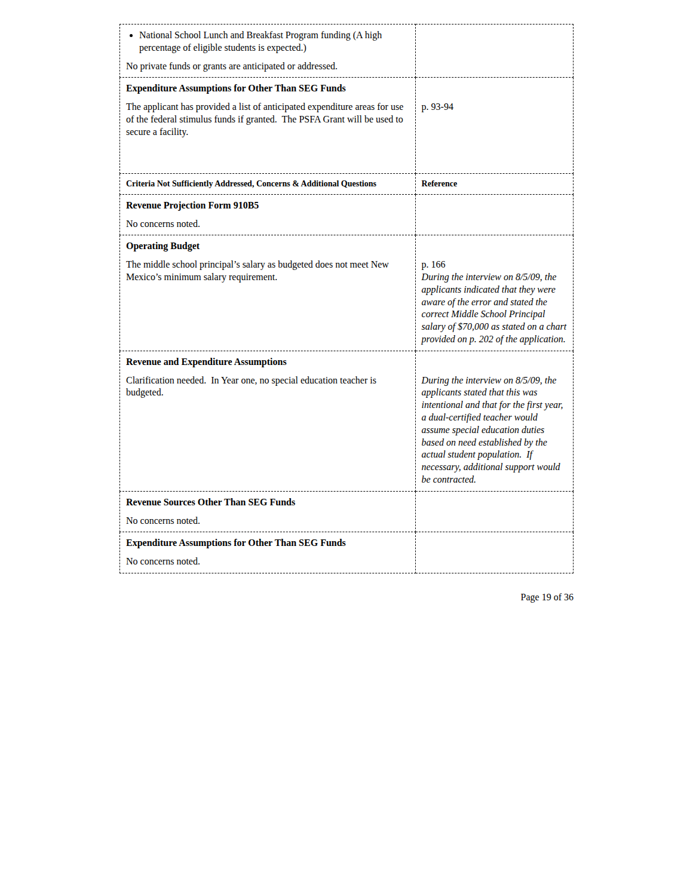| National School Lunch and Breakfast Program funding (A high percentage of eligible students is expected.) No private funds or grants are anticipated or addressed. | |
| Expenditure Assumptions for Other Than SEG Funds The applicant has provided a list of anticipated expenditure areas for use of the federal stimulus funds if granted. The PSFA Grant will be used to secure a facility. | p. 93-94 |
| Criteria Not Sufficiently Addressed, Concerns & Additional Questions | Reference |
| Revenue Projection Form 910B5 No concerns noted. | |
| Operating Budget The middle school principal’s salary as budgeted does not meet New Mexico’s minimum salary requirement. | p. 166 During the interview on 8/5/09, the applicants indicated that they were aware of the error and stated the correct Middle School Principal salary of $70,000 as stated on a chart provided on p. 202 of the application. |
| Revenue and Expenditure Assumptions Clarification needed. In Year one, no special education teacher is budgeted. | During the interview on 8/5/09, the applicants stated that this was intentional and that for the first year, a dual-certified teacher would assume special education duties based on need established by the actual student population. If necessary, additional support would be contracted. |
| Revenue Sources Other Than SEG Funds No concerns noted. | |
| Expenditure Assumptions for Other Than SEG Funds No concerns noted. | |
Page 19 of 36